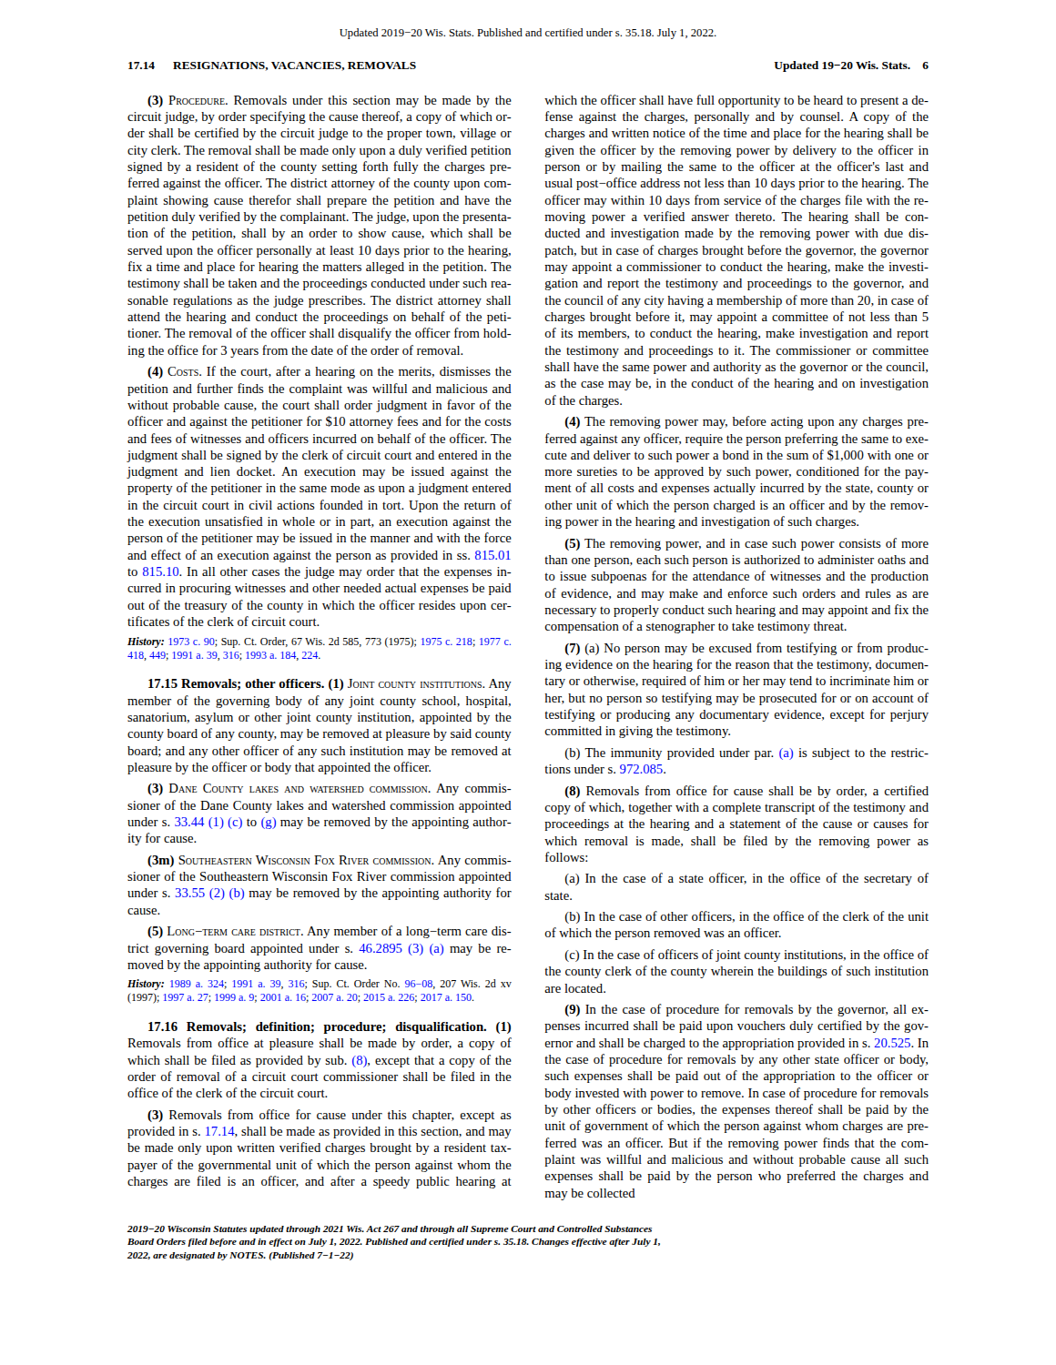Updated 2019−20 Wis. Stats. Published and certified under s. 35.18. July 1, 2022.
17.14 RESIGNATIONS, VACANCIES, REMOVALS Updated 19−20 Wis. Stats. 6
(3) Procedure. Removals under this section may be made by the circuit judge, by order specifying the cause thereof, a copy of which order shall be certified by the circuit judge to the proper town, village or city clerk. The removal shall be made only upon a duly verified petition signed by a resident of the county setting forth fully the charges preferred against the officer. The district attorney of the county upon complaint showing cause therefor shall prepare the petition and have the petition duly verified by the complainant. The judge, upon the presentation of the petition, shall by an order to show cause, which shall be served upon the officer personally at least 10 days prior to the hearing, fix a time and place for hearing the matters alleged in the petition. The testimony shall be taken and the proceedings conducted under such reasonable regulations as the judge prescribes. The district attorney shall attend the hearing and conduct the proceedings on behalf of the petitioner. The removal of the officer shall disqualify the officer from holding the office for 3 years from the date of the order of removal.
(4) Costs. If the court, after a hearing on the merits, dismisses the petition and further finds the complaint was willful and malicious and without probable cause, the court shall order judgment in favor of the officer and against the petitioner for $10 attorney fees and for the costs and fees of witnesses and officers incurred on behalf of the officer. The judgment shall be signed by the clerk of circuit court and entered in the judgment and lien docket. An execution may be issued against the property of the petitioner in the same mode as upon a judgment entered in the circuit court in civil actions founded in tort. Upon the return of the execution unsatisfied in whole or in part, an execution against the person of the petitioner may be issued in the manner and with the force and effect of an execution against the person as provided in ss. 815.01 to 815.10. In all other cases the judge may order that the expenses incurred in procuring witnesses and other needed actual expenses be paid out of the treasury of the county in which the officer resides upon certificates of the clerk of circuit court.
History: 1973 c. 90; Sup. Ct. Order, 67 Wis. 2d 585, 773 (1975); 1975 c. 218; 1977 c. 418, 449; 1991 a. 39, 316; 1993 a. 184, 224.
17.15 Removals; other officers. (1) Joint county institutions. Any member of the governing body of any joint county school, hospital, sanatorium, asylum or other joint county institution, appointed by the county board of any county, may be removed at pleasure by said county board; and any other officer of any such institution may be removed at pleasure by the officer or body that appointed the officer.
(3) Dane County lakes and watershed commission. Any commissioner of the Dane County lakes and watershed commission appointed under s. 33.44 (1) (c) to (g) may be removed by the appointing authority for cause.
(3m) Southeastern Wisconsin Fox River commission. Any commissioner of the Southeastern Wisconsin Fox River commission appointed under s. 33.55 (2) (b) may be removed by the appointing authority for cause.
(5) Long−term care district. Any member of a long−term care district governing board appointed under s. 46.2895 (3) (a) may be removed by the appointing authority for cause.
History: 1989 a. 324; 1991 a. 39, 316; Sup. Ct. Order No. 96−08, 207 Wis. 2d xv (1997); 1997 a. 27; 1999 a. 9; 2001 a. 16; 2007 a. 20; 2015 a. 226; 2017 a. 150.
17.16 Removals; definition; procedure; disqualification. (1) Removals from office at pleasure shall be made by order, a copy of which shall be filed as provided by sub. (8), except that a copy of the order of removal of a circuit court commissioner shall be filed in the office of the clerk of the circuit court.
(3) Removals from office for cause under this chapter, except as provided in s. 17.14, shall be made as provided in this section, and may be made only upon written verified charges brought by a resident taxpayer of the governmental unit of which the person against whom the charges are filed is an officer, and after a speedy public hearing at which the officer shall have full opportunity to be heard to present a defense against the charges, personally and by counsel. A copy of the charges and written notice of the time and place for the hearing shall be given the officer by the removing power by delivery to the officer in person or by mailing the same to the officer at the officer's last and usual post−office address not less than 10 days prior to the hearing. The officer may within 10 days from service of the charges file with the removing power a verified answer thereto. The hearing shall be conducted and investigation made by the removing power with due dispatch, but in case of charges brought before the governor, the governor may appoint a commissioner to conduct the hearing, make the investigation and report the testimony and proceedings to the governor, and the council of any city having a membership of more than 20, in case of charges brought before it, may appoint a committee of not less than 5 of its members, to conduct the hearing, make investigation and report the testimony and proceedings to it. The commissioner or committee shall have the same power and authority as the governor or the council, as the case may be, in the conduct of the hearing and on investigation of the charges.
(4) The removing power may, before acting upon any charges preferred against any officer, require the person preferring the same to execute and deliver to such power a bond in the sum of $1,000 with one or more sureties to be approved by such power, conditioned for the payment of all costs and expenses actually incurred by the state, county or other unit of which the person charged is an officer and by the removing power in the hearing and investigation of such charges.
(5) The removing power, and in case such power consists of more than one person, each such person is authorized to administer oaths and to issue subpoenas for the attendance of witnesses and the production of evidence, and may make and enforce such orders and rules as are necessary to properly conduct such hearing and may appoint and fix the compensation of a stenographer to take testimony threat.
(7) (a) No person may be excused from testifying or from producing evidence on the hearing for the reason that the testimony, documentary or otherwise, required of him or her may tend to incriminate him or her, but no person so testifying may be prosecuted for or on account of testifying or producing any documentary evidence, except for perjury committed in giving the testimony.
(b) The immunity provided under par. (a) is subject to the restrictions under s. 972.085.
(8) Removals from office for cause shall be by order, a certified copy of which, together with a complete transcript of the testimony and proceedings at the hearing and a statement of the cause or causes for which removal is made, shall be filed by the removing power as follows:
(a) In the case of a state officer, in the office of the secretary of state.
(b) In the case of other officers, in the office of the clerk of the unit of which the person removed was an officer.
(c) In the case of officers of joint county institutions, in the office of the county clerk of the county wherein the buildings of such institution are located.
(9) In the case of procedure for removals by the governor, all expenses incurred shall be paid upon vouchers duly certified by the governor and shall be charged to the appropriation provided in s. 20.525. In the case of procedure for removals by any other state officer or body, such expenses shall be paid out of the appropriation to the officer or body invested with power to remove. In case of procedure for removals by other officers or bodies, the expenses thereof shall be paid by the unit of government of which the person against whom charges are preferred was an officer. But if the removing power finds that the complaint was willful and malicious and without probable cause all such expenses shall be paid by the person who preferred the charges and may be collected
2019−20 Wisconsin Statutes updated through 2021 Wis. Act 267 and through all Supreme Court and Controlled Substances Board Orders filed before and in effect on July 1, 2022. Published and certified under s. 35.18. Changes effective after July 1, 2022, are designated by NOTES. (Published 7−1−22)